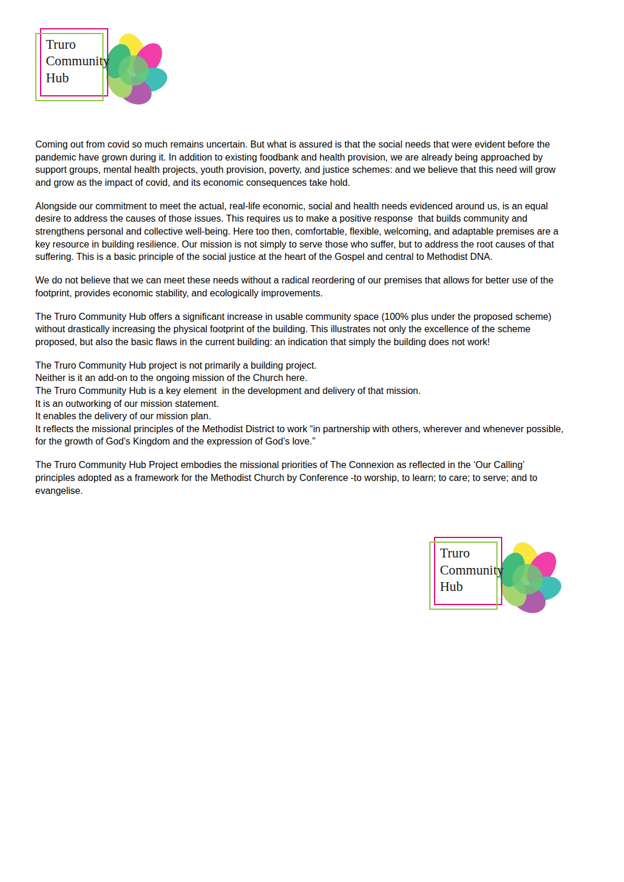Truro
Community
Hub
Coming out from covid so much remains uncertain. But what is assured is that the social needs that were evident before the pandemic have grown during it. In addition to existing foodbank and health provision, we are already being approached by support groups, mental health projects, youth provision, poverty, and justice schemes: and we believe that this need will grow and grow as the impact of covid, and its economic consequences take hold.
Alongside our commitment to meet the actual, real-life economic, social and health needs evidenced around us, is an equal desire to address the causes of those issues. This requires us to make a positive response that builds community and strengthens personal and collective well-being. Here too then, comfortable, flexible, welcoming, and adaptable premises are a key resource in building resilience. Our mission is not simply to serve those who suffer, but to address the root causes of that suffering. This is a basic principle of the social justice at the heart of the Gospel and central to Methodist DNA.
We do not believe that we can meet these needs without a radical reordering of our premises that allows for better use of the footprint, provides economic stability, and ecologically improvements.
The Truro Community Hub offers a significant increase in usable community space (100% plus under the proposed scheme) without drastically increasing the physical footprint of the building. This illustrates not only the excellence of the scheme proposed, but also the basic flaws in the current building: an indication that simply the building does not work!
The Truro Community Hub project is not primarily a building project.
Neither is it an add-on to the ongoing mission of the Church here.
The Truro Community Hub is a key element in the development and delivery of that mission.
It is an outworking of our mission statement.
It enables the delivery of our mission plan.
It reflects the missional principles of the Methodist District to work “in partnership with others, wherever and whenever possible, for the growth of God’s Kingdom and the expression of God’s love.”
The Truro Community Hub Project embodies the missional priorities of The Connexion as reflected in the ‘Our Calling’ principles adopted as a framework for the Methodist Church by Conference -to worship, to learn; to care; to serve; and to evangelise.
Truro
Community
Hub